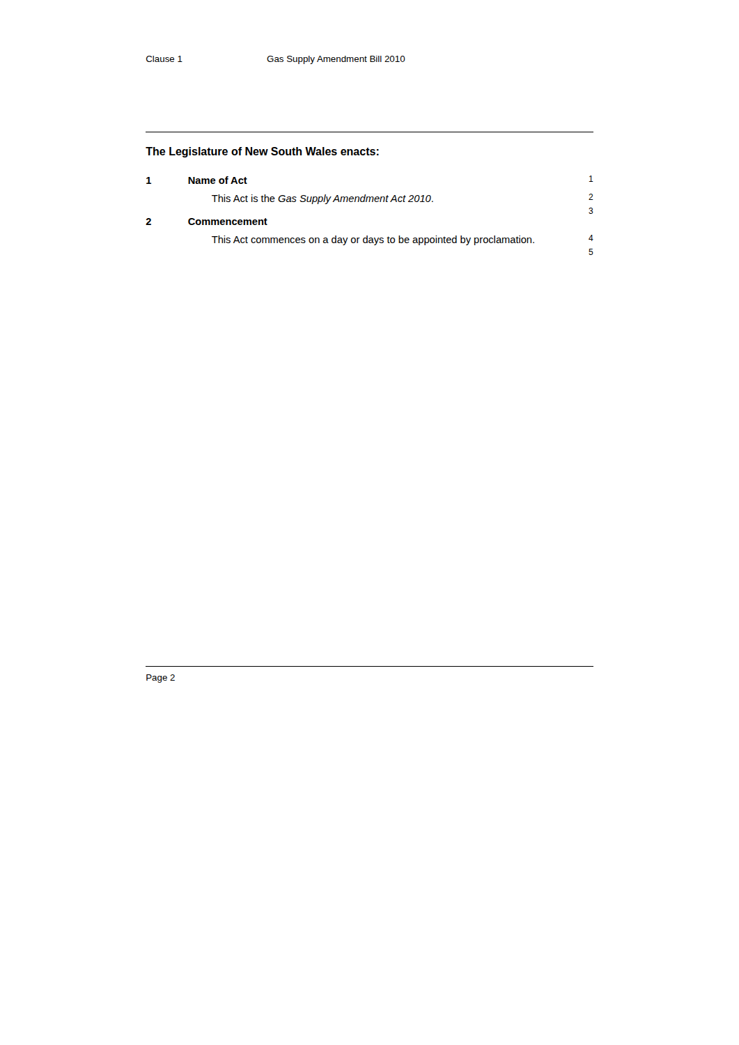Clause 1 Gas Supply Amendment Bill 2010
The Legislature of New South Wales enacts:
1
1
Name of Act
2
This Act is the Gas Supply Amendment Act 2010.
3
2
Commencement
4
This Act commences on a day or days to be appointed by proclamation.
5
Page 2